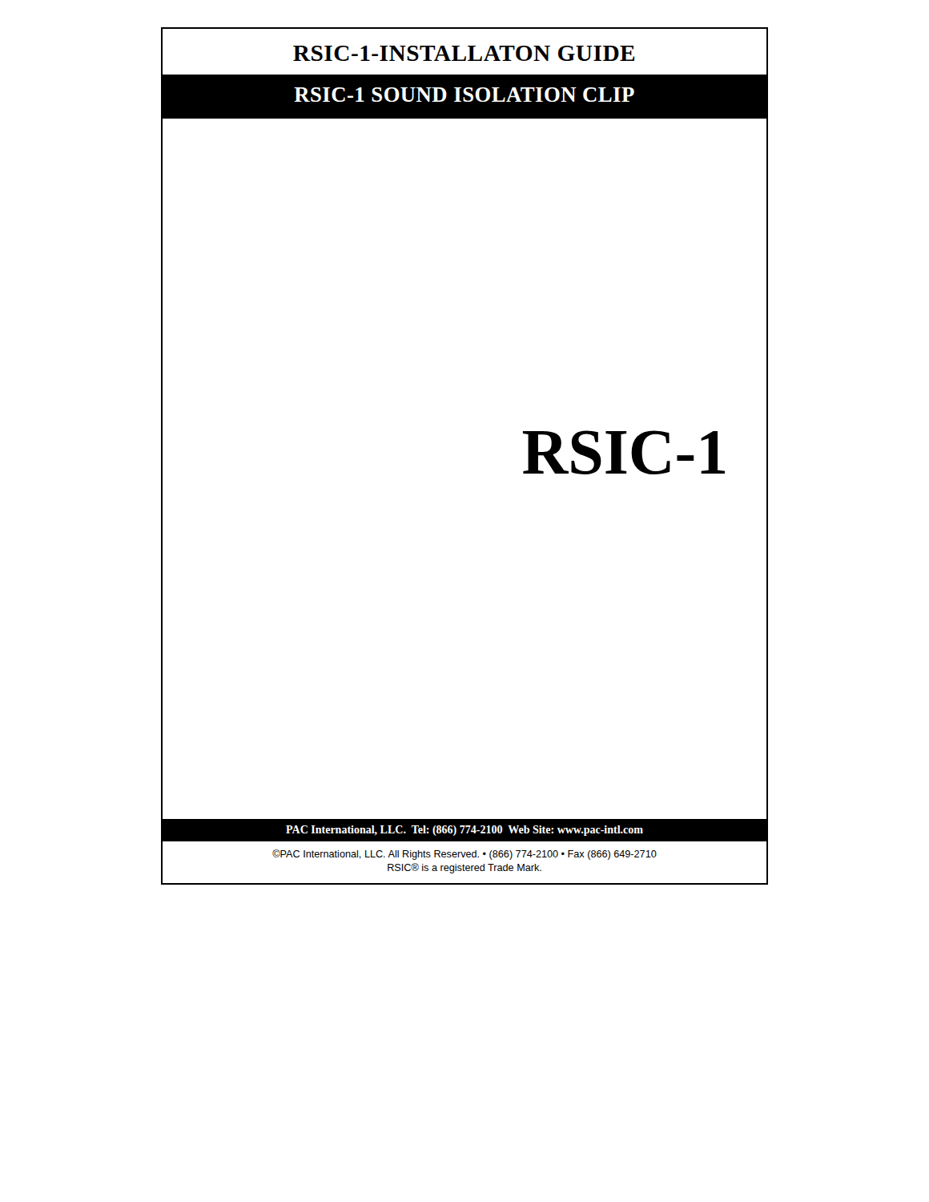RSIC-1-INSTALLATON GUIDE
RSIC-1 SOUND ISOLATION CLIP
RSIC-1
PAC International, LLC. Tel: (866) 774-2100 Web Site: www.pac-intl.com
©PAC International, LLC. All Rights Reserved. • (866) 774-2100 • Fax (866) 649-2710
RSIC® is a registered Trade Mark.